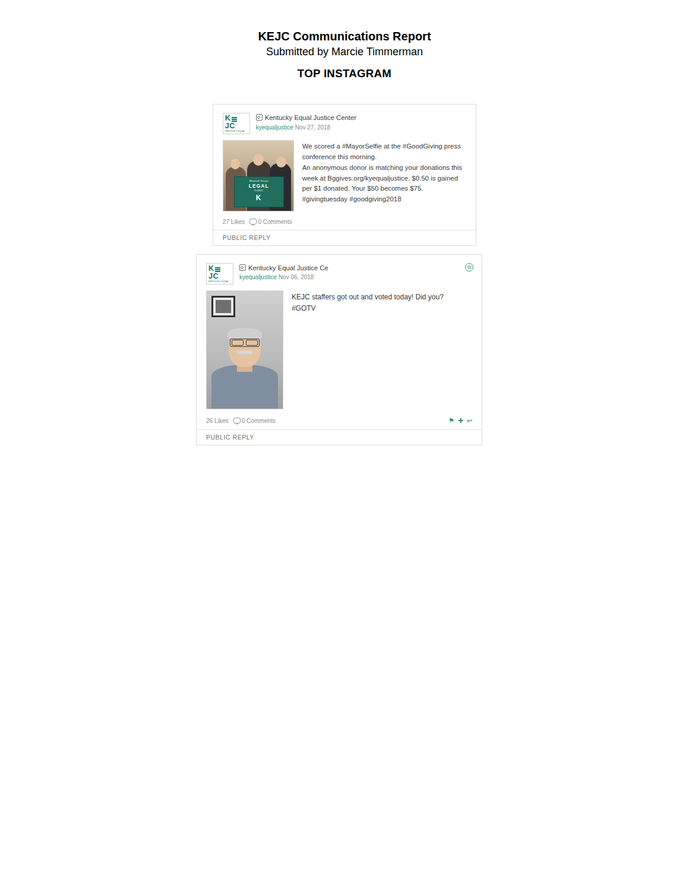KEJC Communications Report
Submitted by Marcie Timmerman
TOP INSTAGRAM
K
JC
KENTUCKY EQUAL
Kentucky Equal Justice Center
kyequaljustice Nov 27, 2018
Maxwell Street LEGAL CLINIC K
We scored a #MayorSelfie at the #GoodGiving press conference this morning.
An anonymous donor is matching your donations this week at Bggives.org/kyequaljustice. $0.50 is gained per $1 donated. Your $50 becomes $75.
#givingtuesday #goodgiving2018
27 Likes 0 Comments
PUBLIC REPLY
K
JC
KENTUCKY EQUAL
Kentucky Equal Justice Ce
kyequaljustice Nov 06, 2018
KEJC staffers got out and voted today! Did you?
#GOTV
26 Likes 0 Comments ⚑ ✚ ↩
PUBLIC REPLY